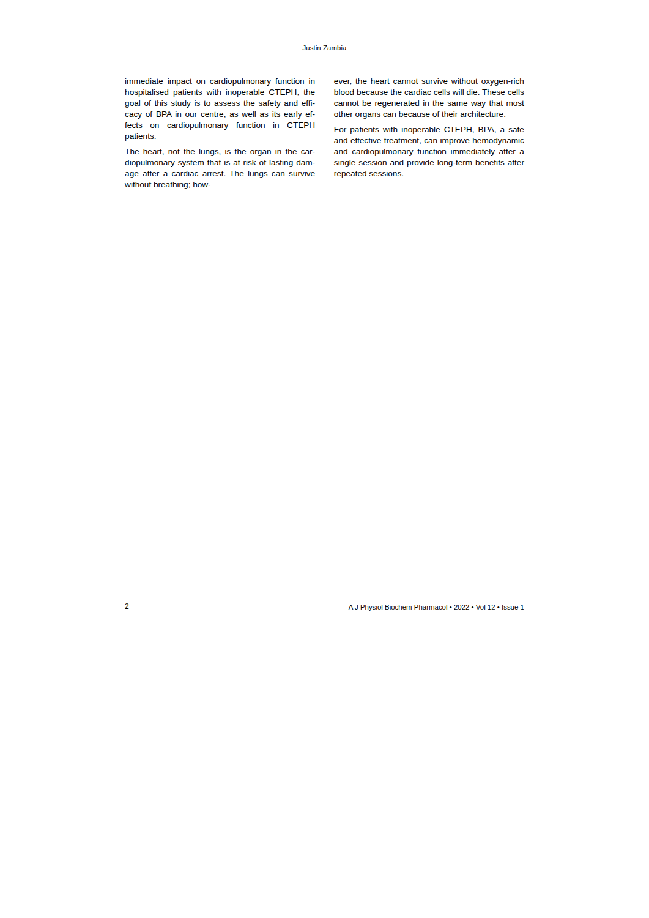Justin Zambia
immediate impact on cardiopulmonary function in hospitalised patients with inoperable CTEPH, the goal of this study is to assess the safety and efficacy of BPA in our centre, as well as its early effects on cardiopulmonary function in CTEPH patients.
The heart, not the lungs, is the organ in the cardiopulmonary system that is at risk of lasting damage after a cardiac arrest. The lungs can survive without breathing; how-
ever, the heart cannot survive without oxygen-rich blood because the cardiac cells will die. These cells cannot be regenerated in the same way that most other organs can because of their architecture.
For patients with inoperable CTEPH, BPA, a safe and effective treatment, can improve hemodynamic and cardiopulmonary function immediately after a single session and provide long-term benefits after repeated sessions.
2
A J Physiol Biochem Pharmacol • 2022 • Vol 12 • Issue 1